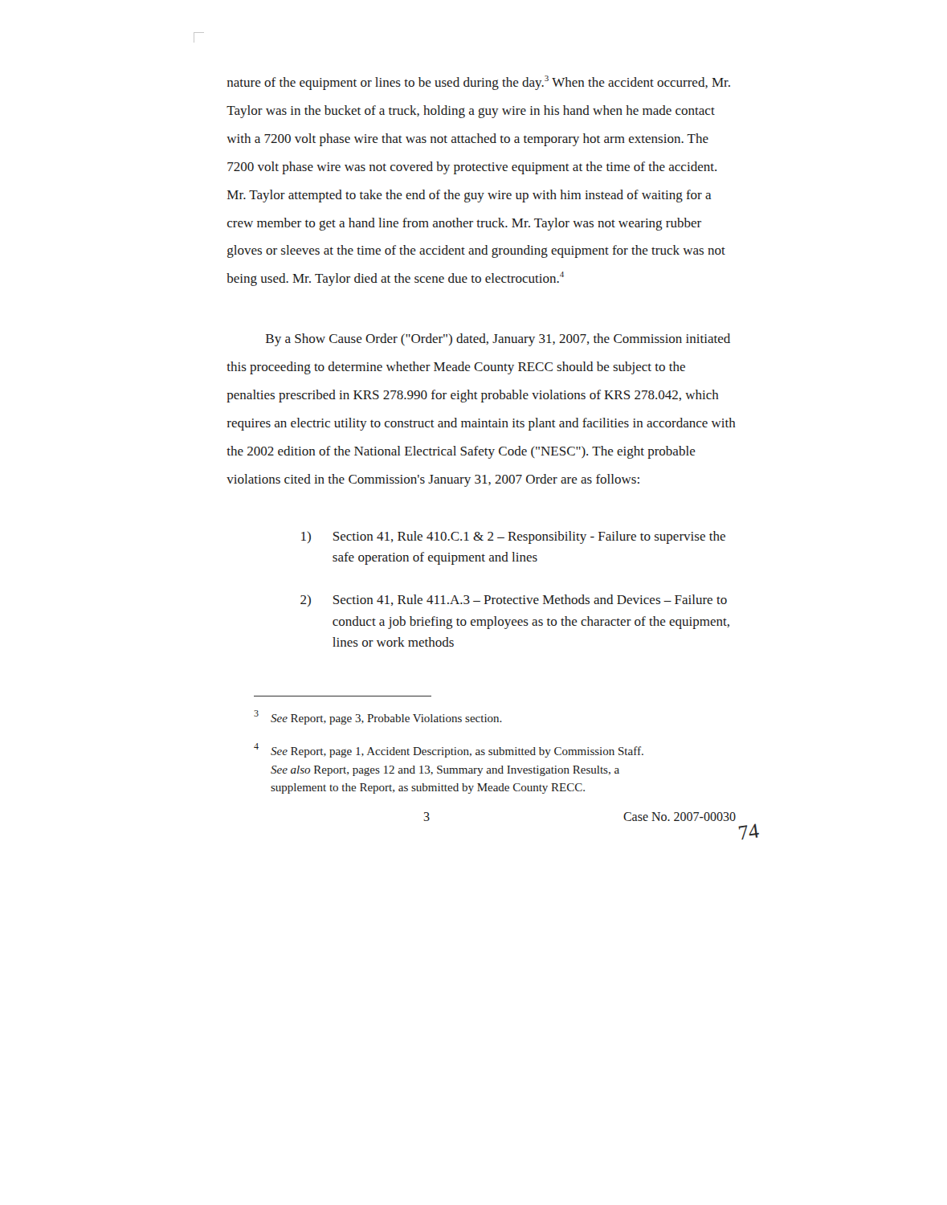nature of the equipment or lines to be used during the day.3 When the accident occurred, Mr. Taylor was in the bucket of a truck, holding a guy wire in his hand when he made contact with a 7200 volt phase wire that was not attached to a temporary hot arm extension. The 7200 volt phase wire was not covered by protective equipment at the time of the accident. Mr. Taylor attempted to take the end of the guy wire up with him instead of waiting for a crew member to get a hand line from another truck. Mr. Taylor was not wearing rubber gloves or sleeves at the time of the accident and grounding equipment for the truck was not being used. Mr. Taylor died at the scene due to electrocution.4
By a Show Cause Order ("Order") dated, January 31, 2007, the Commission initiated this proceeding to determine whether Meade County RECC should be subject to the penalties prescribed in KRS 278.990 for eight probable violations of KRS 278.042, which requires an electric utility to construct and maintain its plant and facilities in accordance with the 2002 edition of the National Electrical Safety Code ("NESC"). The eight probable violations cited in the Commission's January 31, 2007 Order are as follows:
1) Section 41, Rule 410.C.1 & 2 – Responsibility - Failure to supervise the safe operation of equipment and lines
2) Section 41, Rule 411.A.3 – Protective Methods and Devices – Failure to conduct a job briefing to employees as to the character of the equipment, lines or work methods
3 See Report, page 3, Probable Violations section.
4 See Report, page 1, Accident Description, as submitted by Commission Staff. See also Report, pages 12 and 13, Summary and Investigation Results, a supplement to the Report, as submitted by Meade County RECC.
3 Case No. 2007-00030
74